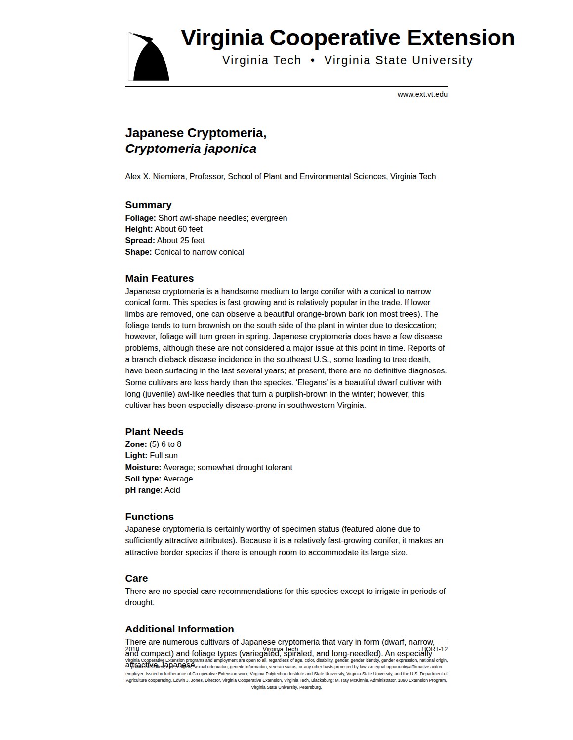Virginia Cooperative Extension
Virginia Tech • Virginia State University
www.ext.vt.edu
Japanese Cryptomeria,Cryptomeria japonica
Alex X. Niemiera, Professor, School of Plant and Environmental Sciences, Virginia Tech
Summary
Foliage: Short awl-shape needles; evergreen
Height: About 60 feet
Spread: About 25 feet
Shape: Conical to narrow conical
Main Features
Japanese cryptomeria is a handsome medium to large conifer with a conical to narrow conical form. This species is fast growing and is relatively popular in the trade. If lower limbs are removed, one can observe a beautiful orange-brown bark (on most trees). The foliage tends to turn brownish on the south side of the plant in winter due to desiccation; however, foliage will turn green in spring. Japanese cryptomeria does have a few disease problems, although these are not considered a major issue at this point in time. Reports of a branch dieback disease incidence in the southeast U.S., some leading to tree death, have been surfacing in the last several years; at present, there are no definitive diagnoses. Some cultivars are less hardy than the species. ‘Elegans’ is a beautiful dwarf cultivar with long (juvenile) awl-like needles that turn a purplish-brown in the winter; however, this cultivar has been especially disease-prone in southwestern Virginia.
Plant Needs
Zone: (5) 6 to 8
Light: Full sun
Moisture: Average; somewhat drought tolerant
Soil type: Average
pH range: Acid
Functions
Japanese cryptomeria is certainly worthy of specimen status (featured alone due to sufficiently attractive attributes). Because it is a relatively fast-growing conifer, it makes an attractive border species if there is enough room to accommodate its large size.
Care
There are no special care recommendations for this species except to irrigate in periods of drought.
Additional Information
There are numerous cultivars of Japanese cryptomeria that vary in form (dwarf, narrow, and compact) and foliage types (variegated, spiraled, and long-needled). An especially attractive Japanese
2018
Virginia Tech
HORT-12
Virginia Cooperative Extension programs and employment are open to all, regardless of age, color, disability, gender, gender identity, gender expression, national origin, political affiliation, race, religion, sexual orientation, genetic information, veteran status, or any other basis protected by law. An equal opportunity/affirmative action employer. Issued in furtherance of Co operative Extension work, Virginia Polytechnic Institute and State University, Virginia State University, and the U.S. Department of Agriculture cooperating. Edwin J. Jones, Director, Virginia Cooperative Extension, Virginia Tech, Blacksburg; M. Ray McKinnie, Administrator, 1890 Extension Program, Virginia State University, Petersburg.